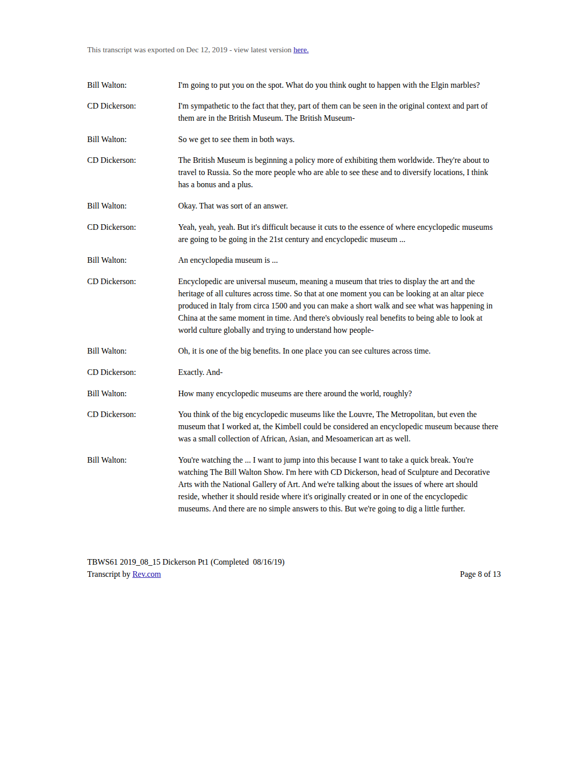This transcript was exported on Dec 12, 2019 - view latest version here.
| Bill Walton: | I'm going to put you on the spot. What do you think ought to happen with the Elgin marbles? |
| CD Dickerson: | I'm sympathetic to the fact that they, part of them can be seen in the original context and part of them are in the British Museum. The British Museum- |
| Bill Walton: | So we get to see them in both ways. |
| CD Dickerson: | The British Museum is beginning a policy more of exhibiting them worldwide. They're about to travel to Russia. So the more people who are able to see these and to diversify locations, I think has a bonus and a plus. |
| Bill Walton: | Okay. That was sort of an answer. |
| CD Dickerson: | Yeah, yeah, yeah. But it's difficult because it cuts to the essence of where encyclopedic museums are going to be going in the 21st century and encyclopedic museum ... |
| Bill Walton: | An encyclopedia museum is ... |
| CD Dickerson: | Encyclopedic are universal museum, meaning a museum that tries to display the art and the heritage of all cultures across time. So that at one moment you can be looking at an altar piece produced in Italy from circa 1500 and you can make a short walk and see what was happening in China at the same moment in time. And there's obviously real benefits to being able to look at world culture globally and trying to understand how people- |
| Bill Walton: | Oh, it is one of the big benefits. In one place you can see cultures across time. |
| CD Dickerson: | Exactly. And- |
| Bill Walton: | How many encyclopedic museums are there around the world, roughly? |
| CD Dickerson: | You think of the big encyclopedic museums like the Louvre, The Metropolitan, but even the museum that I worked at, the Kimbell could be considered an encyclopedic museum because there was a small collection of African, Asian, and Mesoamerican art as well. |
| Bill Walton: | You're watching the ... I want to jump into this because I want to take a quick break. You're watching The Bill Walton Show. I'm here with CD Dickerson, head of Sculpture and Decorative Arts with the National Gallery of Art. And we're talking about the issues of where art should reside, whether it should reside where it's originally created or in one of the encyclopedic museums. And there are no simple answers to this. But we're going to dig a little further. |
TBWS61 2019_08_15 Dickerson Pt1 (Completed 08/16/19)
Transcript by Rev.com
Page 8 of 13